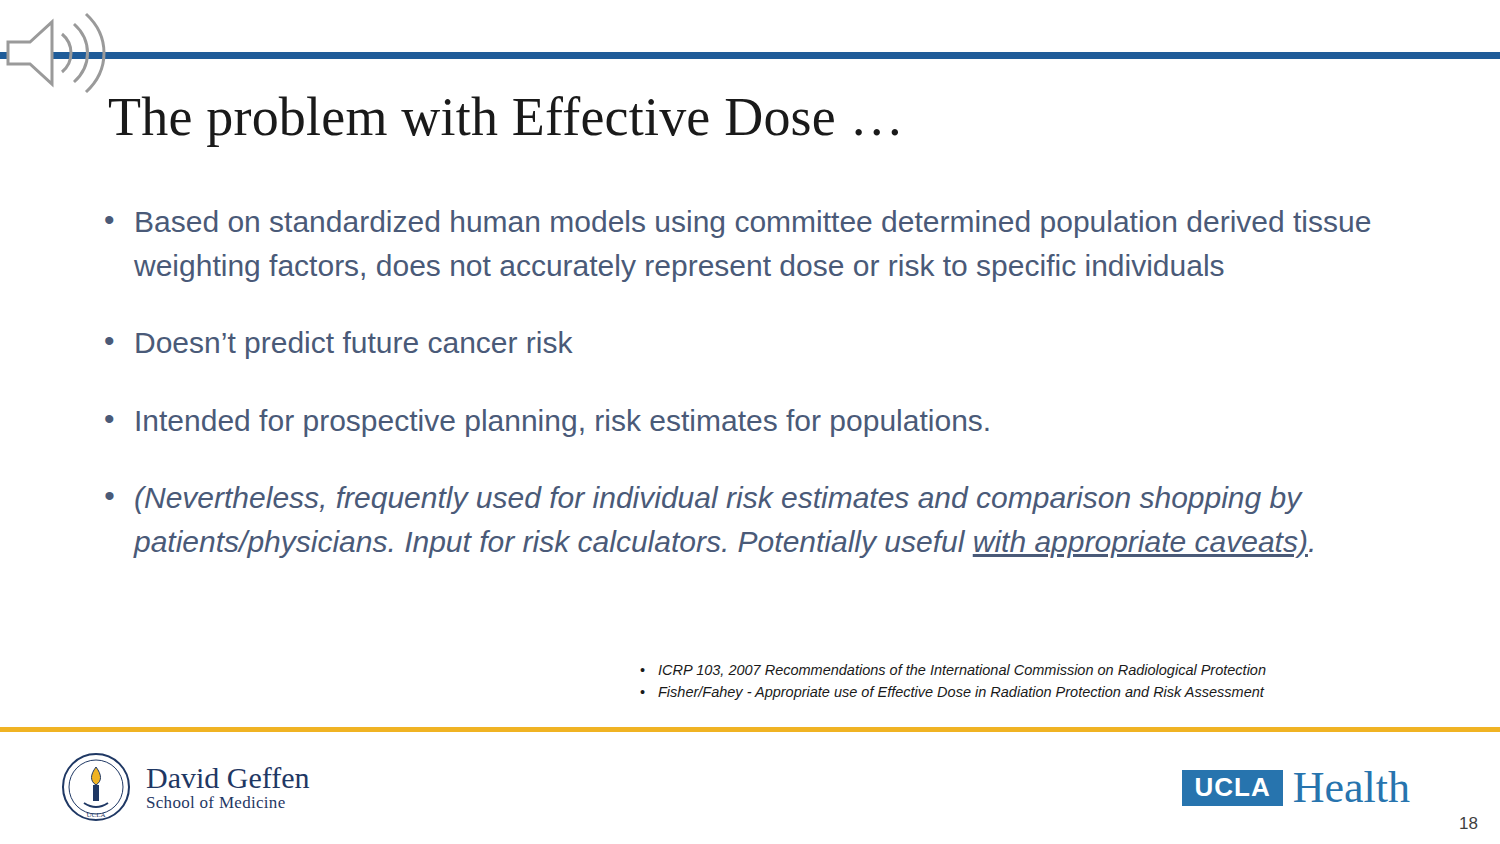The problem with Effective Dose …
Based on standardized human models using committee determined population derived tissue weighting factors, does not accurately represent dose or risk to specific individuals
Doesn’t predict future cancer risk
Intended for prospective planning, risk estimates for populations.
(Nevertheless, frequently used for individual risk estimates and comparison shopping by patients/physicians. Input for risk calculators. Potentially useful with appropriate caveats).
ICRP 103, 2007 Recommendations of the International Commission on Radiological Protection
Fisher/Fahey - Appropriate use of Effective Dose in Radiation Protection and Risk Assessment
UCLA
David Geffen School of Medicine
UCLA Health
18